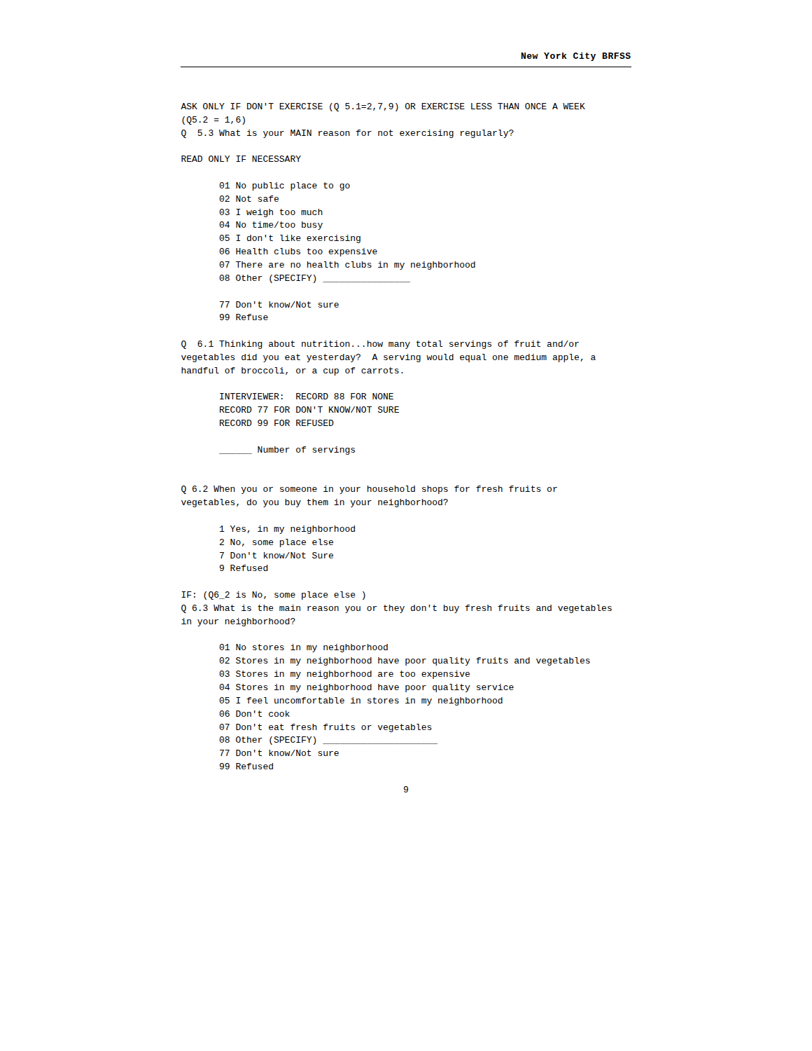New York City BRFSS
ASK ONLY IF DON'T EXERCISE (Q 5.1=2,7,9) OR EXERCISE LESS THAN ONCE A WEEK
(Q5.2 = 1,6)
Q  5.3 What is your MAIN reason for not exercising regularly?

READ ONLY IF NECESSARY

       01 No public place to go
       02 Not safe
       03 I weigh too much
       04 No time/too busy
       05 I don't like exercising
       06 Health clubs too expensive
       07 There are no health clubs in my neighborhood
       08 Other (SPECIFY) ________________

       77 Don't know/Not sure
       99 Refuse
Q  6.1 Thinking about nutrition...how many total servings of fruit and/or
vegetables did you eat yesterday?  A serving would equal one medium apple, a
handful of broccoli, or a cup of carrots.

       INTERVIEWER:  RECORD 88 FOR NONE
       RECORD 77 FOR DON'T KNOW/NOT SURE
       RECORD 99 FOR REFUSED

       ______ Number of servings
Q 6.2 When you or someone in your household shops for fresh fruits or
vegetables, do you buy them in your neighborhood?

       1 Yes, in my neighborhood
       2 No, some place else
       7 Don't know/Not Sure
       9 Refused
IF: (Q6_2 is No, some place else )
Q 6.3 What is the main reason you or they don't buy fresh fruits and vegetables
in your neighborhood?

       01 No stores in my neighborhood
       02 Stores in my neighborhood have poor quality fruits and vegetables
       03 Stores in my neighborhood are too expensive
       04 Stores in my neighborhood have poor quality service
       05 I feel uncomfortable in stores in my neighborhood
       06 Don't cook
       07 Don't eat fresh fruits or vegetables
       08 Other (SPECIFY) _____________________
       77 Don't know/Not sure
       99 Refused
9